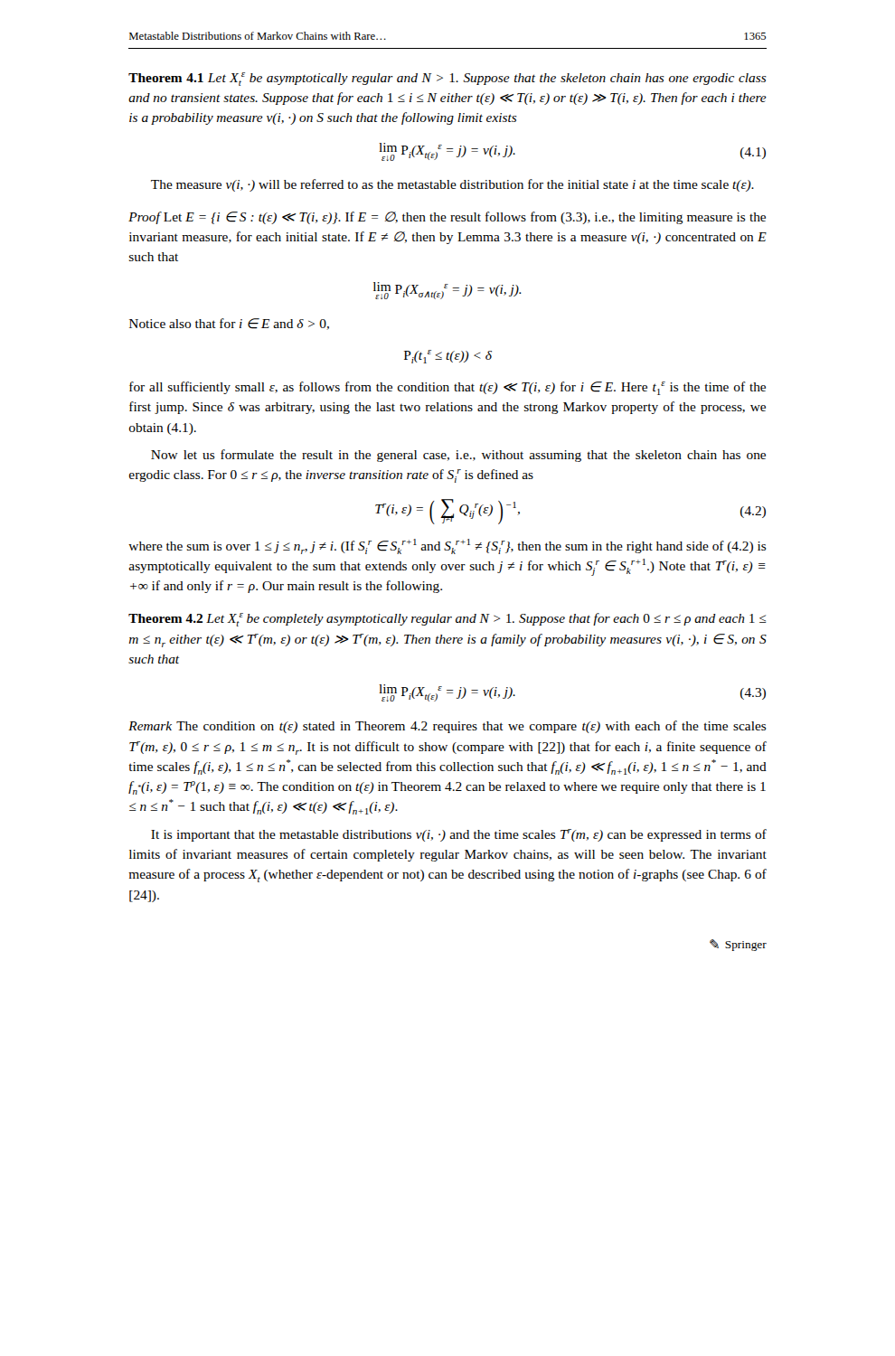Metastable Distributions of Markov Chains with Rare… 1365
Theorem 4.1 Let Xtε be asymptotically regular and N > 1. Suppose that the skeleton chain has one ergodic class and no transient states. Suppose that for each 1 ≤ i ≤ N either t(ε) ≪ T(i, ε) or t(ε) ≫ T(i, ε). Then for each i there is a probability measure ν(i, ·) on S such that the following limit exists
lim ε↓0 Pi(Xt(ε)ε = j) = ν(i, j). (4.1)
The measure ν(i, ·) will be referred to as the metastable distribution for the initial state i at the time scale t(ε).
Proof Let E = {i ∈ S : t(ε) ≪ T(i, ε)}. If E = ∅, then the result follows from (3.3), i.e., the limiting measure is the invariant measure, for each initial state. If E ≠ ∅, then by Lemma 3.3 there is a measure ν(i, ·) concentrated on E such that
lim ε↓0 Pi(Xσ∧t(ε)ε = j) = ν(i, j).
Notice also that for i ∈ E and δ > 0,
Pi(t1ε ≤ t(ε)) < δ
for all sufficiently small ε, as follows from the condition that t(ε) ≪ T(i, ε) for i ∈ E. Here t1ε is the time of the first jump. Since δ was arbitrary, using the last two relations and the strong Markov property of the process, we obtain (4.1).
Now let us formulate the result in the general case, i.e., without assuming that the skeleton chain has one ergodic class. For 0 ≤ r ≤ ρ, the inverse transition rate of Sir is defined as
Tr(i, ε) = ( ∑j≠i Qijr(ε) )−1, (4.2)
where the sum is over 1 ≤ j ≤ nr, j ≠ i. (If Sir ∈ Skr+1 and Skr+1 ≠ {Sir}, then the sum in the right hand side of (4.2) is asymptotically equivalent to the sum that extends only over such j ≠ i for which Sjr ∈ Skr+1.) Note that Tr(i, ε) ≡ +∞ if and only if r = ρ. Our main result is the following.
Theorem 4.2 Let Xtε be completely asymptotically regular and N > 1. Suppose that for each 0 ≤ r ≤ ρ and each 1 ≤ m ≤ nr either t(ε) ≪ Tr(m, ε) or t(ε) ≫ Tr(m, ε). Then there is a family of probability measures ν(i, ·), i ∈ S, on S such that
lim ε↓0 Pi(Xt(ε)ε = j) = ν(i, j). (4.3)
Remark The condition on t(ε) stated in Theorem 4.2 requires that we compare t(ε) with each of the time scales Tr(m, ε), 0 ≤ r ≤ ρ, 1 ≤ m ≤ nr. It is not difficult to show (compare with [22]) that for each i, a finite sequence of time scales fn(i, ε), 1 ≤ n ≤ n*, can be selected from this collection such that fn(i, ε) ≪ fn+1(i, ε), 1 ≤ n ≤ n* − 1, and fn*(i, ε) = Tρ(1, ε) ≡ ∞. The condition on t(ε) in Theorem 4.2 can be relaxed to where we require only that there is 1 ≤ n ≤ n* − 1 such that fn(i, ε) ≪ t(ε) ≪ fn+1(i, ε).
It is important that the metastable distributions ν(i, ·) and the time scales Tr(m, ε) can be expressed in terms of limits of invariant measures of certain completely regular Markov chains, as will be seen below. The invariant measure of a process Xt (whether ε-dependent or not) can be described using the notion of i-graphs (see Chap. 6 of [24]).
✎ Springer